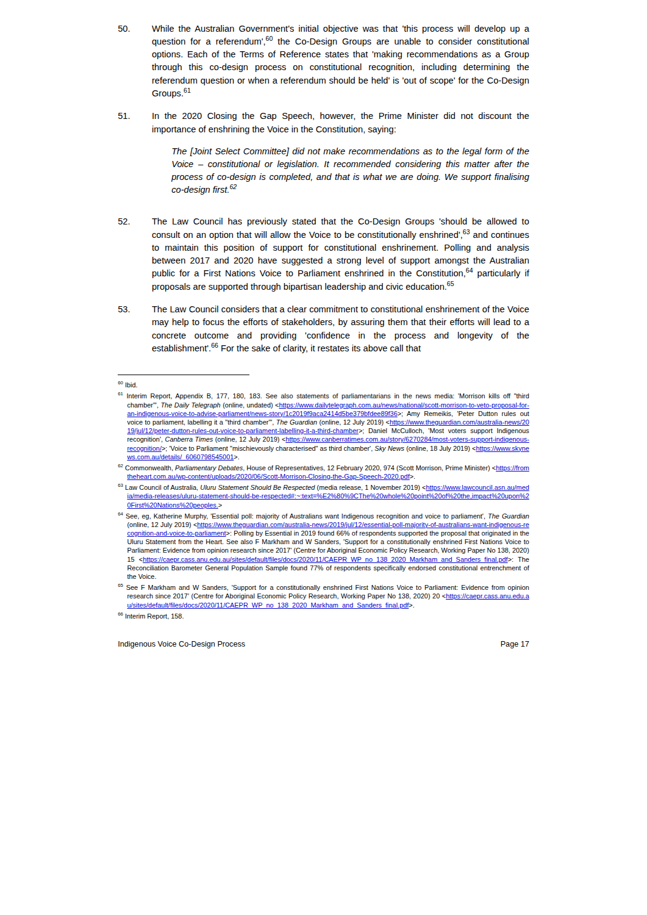50. While the Australian Government's initial objective was that 'this process will develop up a question for a referendum',60 the Co-Design Groups are unable to consider constitutional options. Each of the Terms of Reference states that 'making recommendations as a Group through this co-design process on constitutional recognition, including determining the referendum question or when a referendum should be held' is 'out of scope' for the Co-Design Groups.61
51. In the 2020 Closing the Gap Speech, however, the Prime Minister did not discount the importance of enshrining the Voice in the Constitution, saying:
The [Joint Select Committee] did not make recommendations as to the legal form of the Voice – constitutional or legislation. It recommended considering this matter after the process of co-design is completed, and that is what we are doing. We support finalising co-design first.62
52. The Law Council has previously stated that the Co-Design Groups 'should be allowed to consult on an option that will allow the Voice to be constitutionally enshrined',63 and continues to maintain this position of support for constitutional enshrinement. Polling and analysis between 2017 and 2020 have suggested a strong level of support amongst the Australian public for a First Nations Voice to Parliament enshrined in the Constitution,64 particularly if proposals are supported through bipartisan leadership and civic education.65
53. The Law Council considers that a clear commitment to constitutional enshrinement of the Voice may help to focus the efforts of stakeholders, by assuring them that their efforts will lead to a concrete outcome and providing 'confidence in the process and longevity of the establishment'.66 For the sake of clarity, it restates its above call that
60 Ibid.
61 Interim Report, Appendix B, 177, 180, 183. See also statements of parliamentarians in the news media: 'Morrison kills off "third chamber"', The Daily Telegraph (online, undated) <https://www.dailytelegraph.com.au/news/national/scott-morrison-to-veto-proposal-for-an-indigenous-voice-to-advise-parliament/news-story/1c2019f9aca2414d5be379bfdee89f36>; Amy Remeikis, 'Peter Dutton rules out voice to parliament, labelling it a "third chamber"', The Guardian (online, 12 July 2019) <https://www.theguardian.com/australia-news/2019/jul/12/peter-dutton-rules-out-voice-to-parliament-labelling-it-a-third-chamber>; Daniel McCulloch, 'Most voters support Indigenous recognition', Canberra Times (online, 12 July 2019) <https://www.canberratimes.com.au/story/6270284/most-voters-support-indigenous-recognition/>; 'Voice to Parliament "mischievously characterised" as third chamber', Sky News (online, 18 July 2019) <https://www.skynews.com.au/details/_6060798545001>.
62 Commonwealth, Parliamentary Debates, House of Representatives, 12 February 2020, 974 (Scott Morrison, Prime Minister) <https://fromtheheart.com.au/wp-content/uploads/2020/06/Scott-Morrison-Closing-the-Gap-Speech-2020.pdf>.
63 Law Council of Australia, Uluru Statement Should Be Respected (media release, 1 November 2019) <https://www.lawcouncil.asn.au/media/media-releases/uluru-statement-should-be-respected#:~:text=%E2%80%9CThe%20whole%20point%20of%20the,impact%20upon%20First%20Nations%20peoples.>
64 See, eg, Katherine Murphy, 'Essential poll: majority of Australians want Indigenous recognition and voice to parliament', The Guardian (online, 12 July 2019) <https://www.theguardian.com/australia-news/2019/jul/12/essential-poll-majority-of-australians-want-indigenous-recognition-and-voice-to-parliament>: Polling by Essential in 2019 found 66% of respondents supported the proposal that originated in the Uluru Statement from the Heart. See also F Markham and W Sanders, 'Support for a constitutionally enshrined First Nations Voice to Parliament: Evidence from opinion research since 2017' (Centre for Aboriginal Economic Policy Research, Working Paper No 138, 2020) 15 <https://caepr.cass.anu.edu.au/sites/default/files/docs/2020/11/CAEPR_WP_no_138_2020_Markham_and_Sanders_final.pdf>: The Reconciliation Barometer General Population Sample found 77% of respondents specifically endorsed constitutional entrenchment of the Voice.
65 See F Markham and W Sanders, 'Support for a constitutionally enshrined First Nations Voice to Parliament: Evidence from opinion research since 2017' (Centre for Aboriginal Economic Policy Research, Working Paper No 138, 2020) 20 <https://caepr.cass.anu.edu.au/sites/default/files/docs/2020/11/CAEPR_WP_no_138_2020_Markham_and_Sanders_final.pdf>.
66 Interim Report, 158.
Indigenous Voice Co-Design Process Page 17